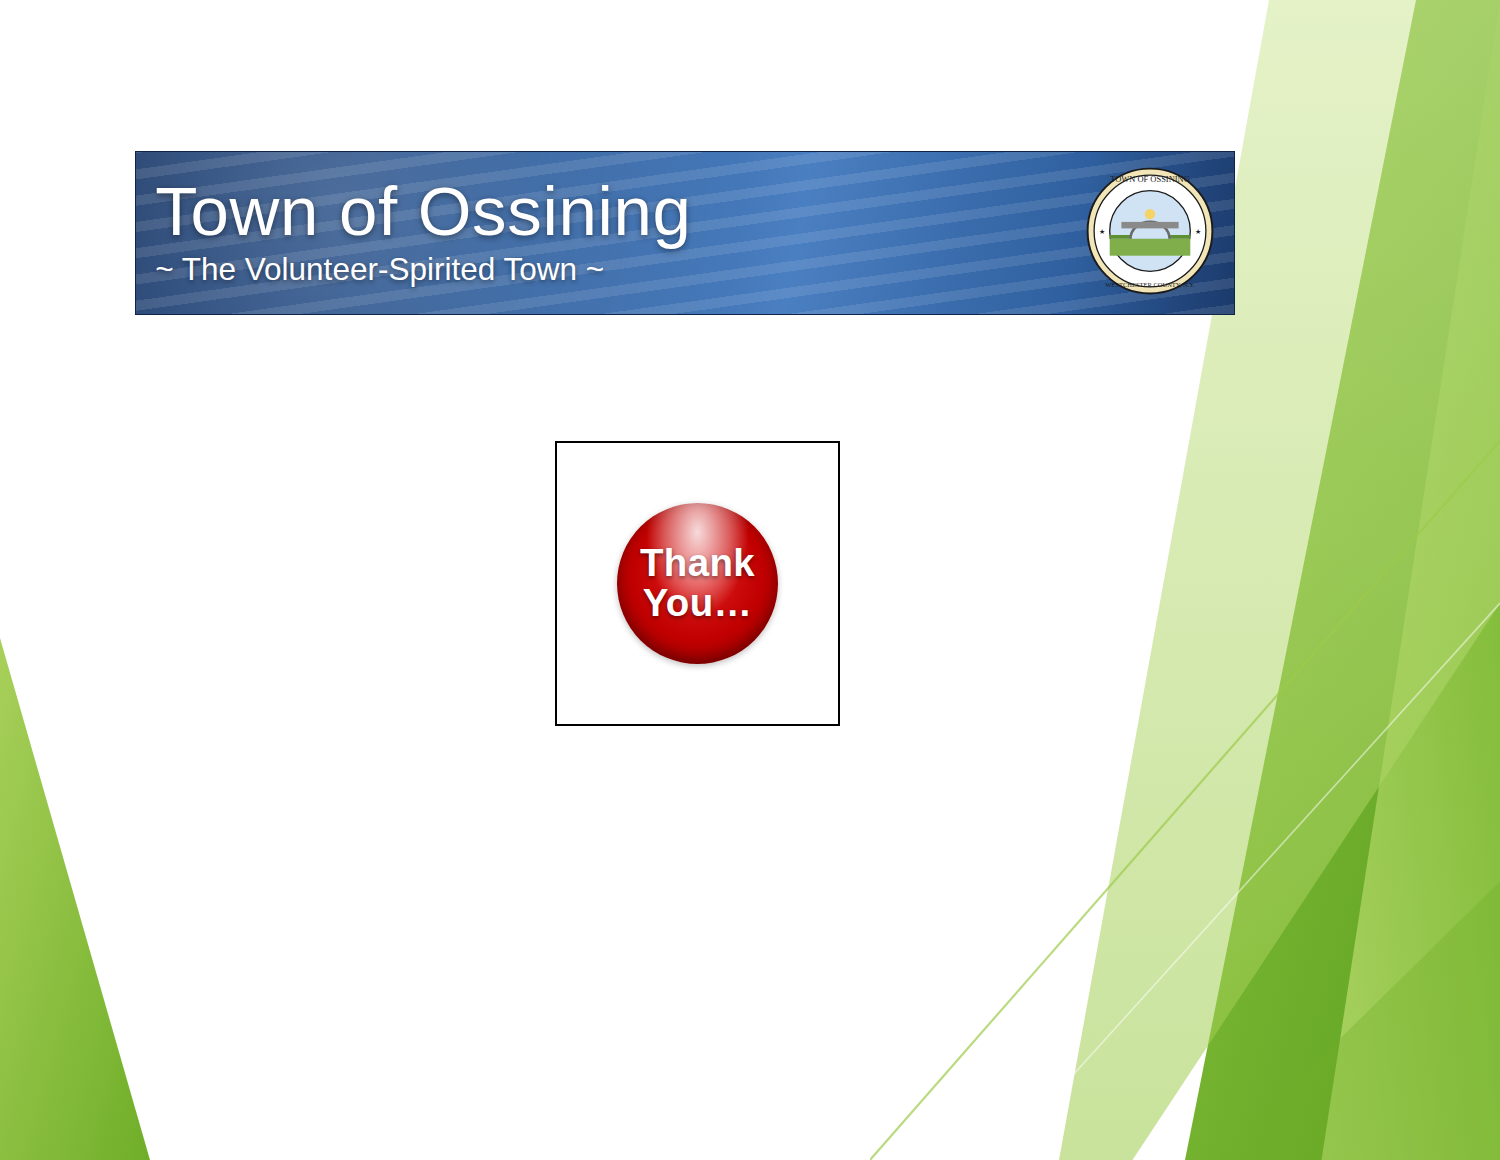Town of Ossining
~ The Volunteer-Spirited Town ~
TOWN OF OSSINING WESTCHESTER COUNTY, N.Y. ★ ★
Thank
You…